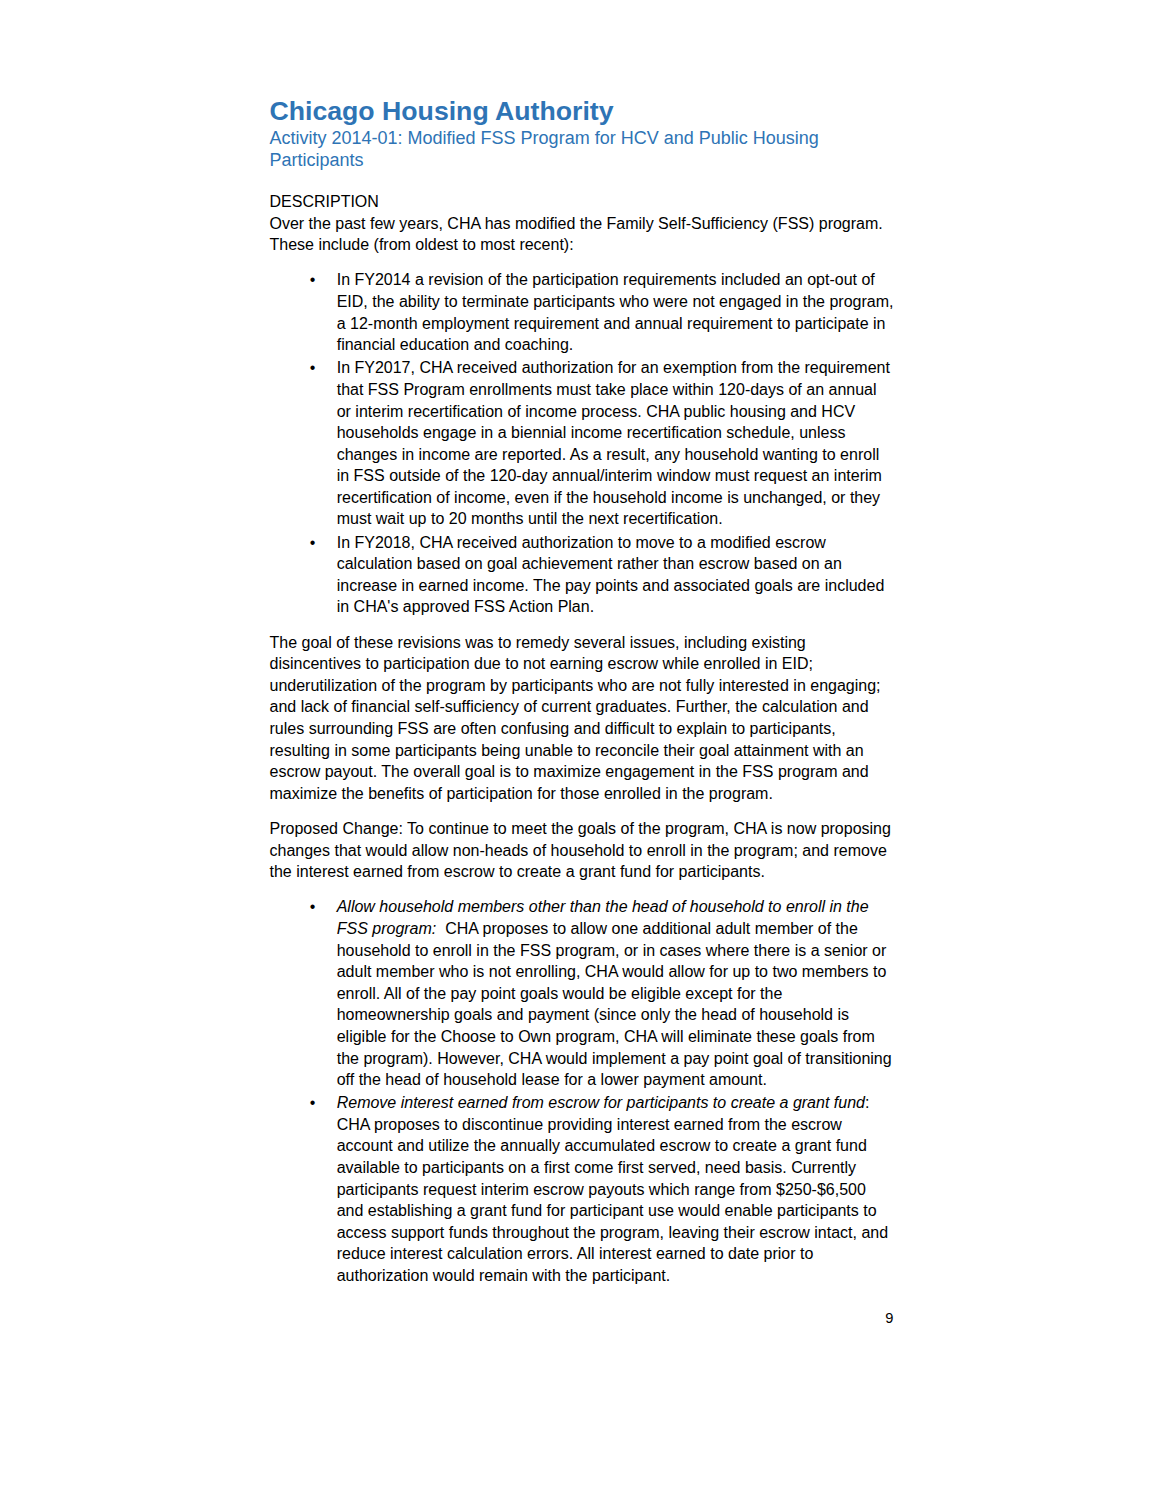Chicago Housing Authority
Activity 2014-01: Modified FSS Program for HCV and Public Housing Participants
DESCRIPTION
Over the past few years, CHA has modified the Family Self-Sufficiency (FSS) program. These include (from oldest to most recent):
In FY2014 a revision of the participation requirements included an opt-out of EID, the ability to terminate participants who were not engaged in the program, a 12-month employment requirement and annual requirement to participate in financial education and coaching.
In FY2017, CHA received authorization for an exemption from the requirement that FSS Program enrollments must take place within 120-days of an annual or interim recertification of income process. CHA public housing and HCV households engage in a biennial income recertification schedule, unless changes in income are reported. As a result, any household wanting to enroll in FSS outside of the 120-day annual/interim window must request an interim recertification of income, even if the household income is unchanged, or they must wait up to 20 months until the next recertification.
In FY2018, CHA received authorization to move to a modified escrow calculation based on goal achievement rather than escrow based on an increase in earned income. The pay points and associated goals are included in CHA's approved FSS Action Plan.
The goal of these revisions was to remedy several issues, including existing disincentives to participation due to not earning escrow while enrolled in EID; underutilization of the program by participants who are not fully interested in engaging; and lack of financial self-sufficiency of current graduates. Further, the calculation and rules surrounding FSS are often confusing and difficult to explain to participants, resulting in some participants being unable to reconcile their goal attainment with an escrow payout. The overall goal is to maximize engagement in the FSS program and maximize the benefits of participation for those enrolled in the program.
Proposed Change: To continue to meet the goals of the program, CHA is now proposing changes that would allow non-heads of household to enroll in the program; and remove the interest earned from escrow to create a grant fund for participants.
Allow household members other than the head of household to enroll in the FSS program: CHA proposes to allow one additional adult member of the household to enroll in the FSS program, or in cases where there is a senior or adult member who is not enrolling, CHA would allow for up to two members to enroll. All of the pay point goals would be eligible except for the homeownership goals and payment (since only the head of household is eligible for the Choose to Own program, CHA will eliminate these goals from the program). However, CHA would implement a pay point goal of transitioning off the head of household lease for a lower payment amount.
Remove interest earned from escrow for participants to create a grant fund: CHA proposes to discontinue providing interest earned from the escrow account and utilize the annually accumulated escrow to create a grant fund available to participants on a first come first served, need basis. Currently participants request interim escrow payouts which range from $250-$6,500 and establishing a grant fund for participant use would enable participants to access support funds throughout the program, leaving their escrow intact, and reduce interest calculation errors. All interest earned to date prior to authorization would remain with the participant.
9